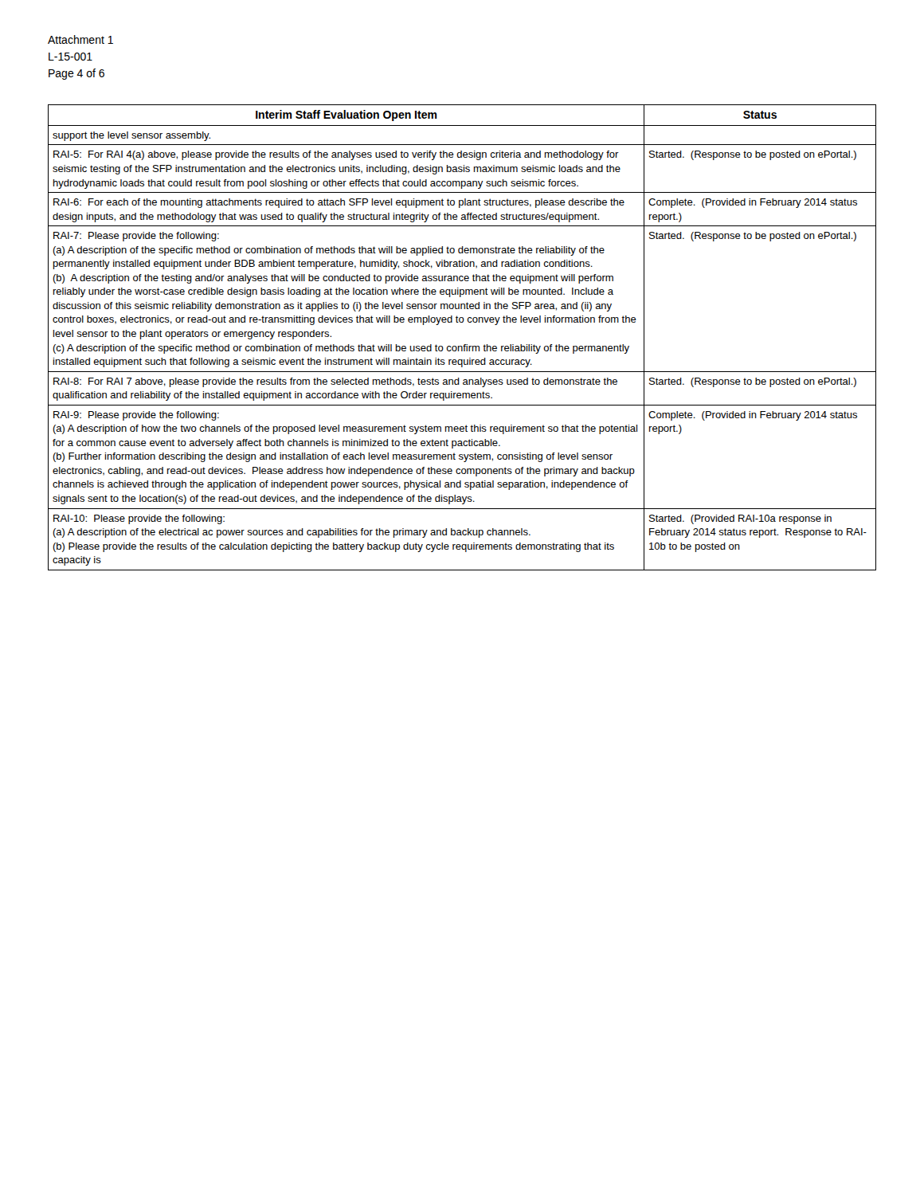Attachment 1
L-15-001
Page 4 of 6
| Interim Staff Evaluation Open Item | Status |
| --- | --- |
| support the level sensor assembly. | |
| RAI-5: For RAI 4(a) above, please provide the results of the analyses used to verify the design criteria and methodology for seismic testing of the SFP instrumentation and the electronics units, including, design basis maximum seismic loads and the hydrodynamic loads that could result from pool sloshing or other effects that could accompany such seismic forces. | Started. (Response to be posted on ePortal.) |
| RAI-6: For each of the mounting attachments required to attach SFP level equipment to plant structures, please describe the design inputs, and the methodology that was used to qualify the structural integrity of the affected structures/equipment. | Complete. (Provided in February 2014 status report.) |
| RAI-7: Please provide the following: (a) A description of the specific method or combination of methods that will be applied to demonstrate the reliability of the permanently installed equipment under BDB ambient temperature, humidity, shock, vibration, and radiation conditions. (b) A description of the testing and/or analyses that will be conducted to provide assurance that the equipment will perform reliably under the worst-case credible design basis loading at the location where the equipment will be mounted. Include a discussion of this seismic reliability demonstration as it applies to (i) the level sensor mounted in the SFP area, and (ii) any control boxes, electronics, or read-out and re-transmitting devices that will be employed to convey the level information from the level sensor to the plant operators or emergency responders. (c) A description of the specific method or combination of methods that will be used to confirm the reliability of the permanently installed equipment such that following a seismic event the instrument will maintain its required accuracy. | Started. (Response to be posted on ePortal.) |
| RAI-8: For RAI 7 above, please provide the results from the selected methods, tests and analyses used to demonstrate the qualification and reliability of the installed equipment in accordance with the Order requirements. | Started. (Response to be posted on ePortal.) |
| RAI-9: Please provide the following: (a) A description of how the two channels of the proposed level measurement system meet this requirement so that the potential for a common cause event to adversely affect both channels is minimized to the extent pacticable. (b) Further information describing the design and installation of each level measurement system, consisting of level sensor electronics, cabling, and read-out devices. Please address how independence of these components of the primary and backup channels is achieved through the application of independent power sources, physical and spatial separation, independence of signals sent to the location(s) of the read-out devices, and the independence of the displays. | Complete. (Provided in February 2014 status report.) |
| RAI-10: Please provide the following: (a) A description of the electrical ac power sources and capabilities for the primary and backup channels. (b) Please provide the results of the calculation depicting the battery backup duty cycle requirements demonstrating that its capacity is | Started. (Provided RAI-10a response in February 2014 status report. Response to RAI-10b to be posted on |